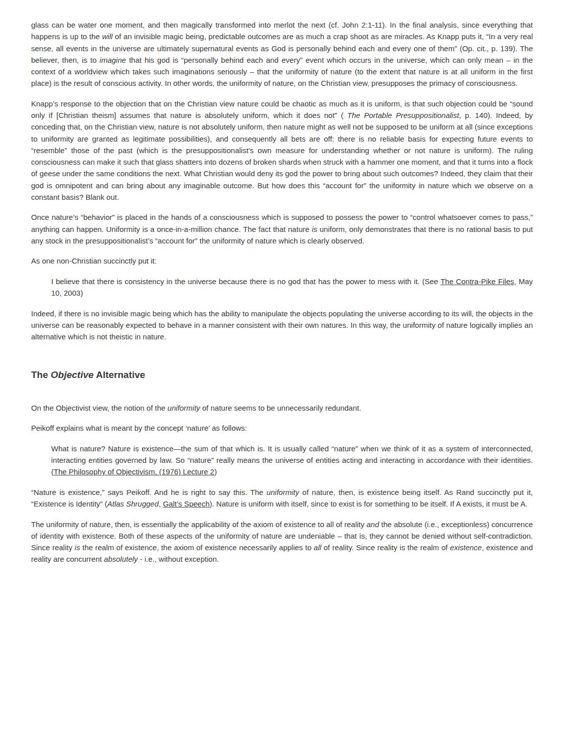glass can be water one moment, and then magically transformed into merlot the next (cf. John 2:1-11). In the final analysis, since everything that happens is up to the will of an invisible magic being, predictable outcomes are as much a crap shoot as are miracles. As Knapp puts it, “In a very real sense, all events in the universe are ultimately supernatural events as God is personally behind each and every one of them” (Op. cit., p. 139). The believer, then, is to imagine that his god is “personally behind each and every” event which occurs in the universe, which can only mean – in the context of a worldview which takes such imaginations seriously – that the uniformity of nature (to the extent that nature is at all uniform in the first place) is the result of conscious activity. In other words, the uniformity of nature, on the Christian view, presupposes the primacy of consciousness.
Knapp’s response to the objection that on the Christian view nature could be chaotic as much as it is uniform, is that such objection could be “sound only if [Christian theism] assumes that nature is absolutely uniform, which it does not” ( The Portable Presuppositionalist, p. 140). Indeed, by conceding that, on the Christian view, nature is not absolutely uniform, then nature might as well not be supposed to be uniform at all (since exceptions to uniformity are granted as legitimate possibilities), and consequently all bets are off: there is no reliable basis for expecting future events to “resemble” those of the past (which is the presuppositionalist’s own measure for understanding whether or not nature is uniform). The ruling consciousness can make it such that glass shatters into dozens of broken shards when struck with a hammer one moment, and that it turns into a flock of geese under the same conditions the next. What Christian would deny its god the power to bring about such outcomes? Indeed, they claim that their god is omnipotent and can bring about any imaginable outcome. But how does this “account for” the uniformity in nature which we observe on a constant basis? Blank out.
Once nature’s “behavior” is placed in the hands of a consciousness which is supposed to possess the power to “control whatsoever comes to pass,” anything can happen. Uniformity is a once-in-a-million chance. The fact that nature is uniform, only demonstrates that there is no rational basis to put any stock in the presuppositionalist’s “account for” the uniformity of nature which is clearly observed.
As one non-Christian succinctly put it:
I believe that there is consistency in the universe because there is no god that has the power to mess with it. (See The Contra-Pike Files, May 10, 2003)
Indeed, if there is no invisible magic being which has the ability to manipulate the objects populating the universe according to its will, the objects in the universe can be reasonably expected to behave in a manner consistent with their own natures. In this way, the uniformity of nature logically implies an alternative which is not theistic in nature.
The Objective Alternative
On the Objectivist view, the notion of the uniformity of nature seems to be unnecessarily redundant.
Peikoff explains what is meant by the concept ‘nature’ as follows:
What is nature? Nature is existence—the sum of that which is. It is usually called “nature” when we think of it as a system of interconnected, interacting entities governed by law. So “nature” really means the universe of entities acting and interacting in accordance with their identities. (The Philosophy of Objectivism, (1976) Lecture 2)
“Nature is existence,” says Peikoff. And he is right to say this. The uniformity of nature, then, is existence being itself. As Rand succinctly put it, “Existence is Identity” (Atlas Shrugged, Galt’s Speech). Nature is uniform with itself, since to exist is for something to be itself. If A exists, it must be A.
The uniformity of nature, then, is essentially the applicability of the axiom of existence to all of reality and the absolute (i.e., exceptionless) concurrence of identity with existence. Both of these aspects of the uniformity of nature are undeniable – that is, they cannot be denied without self-contradiction. Since reality is the realm of existence, the axiom of existence necessarily applies to all of reality. Since reality is the realm of existence, existence and reality are concurrent absolutely - i.e., without exception.